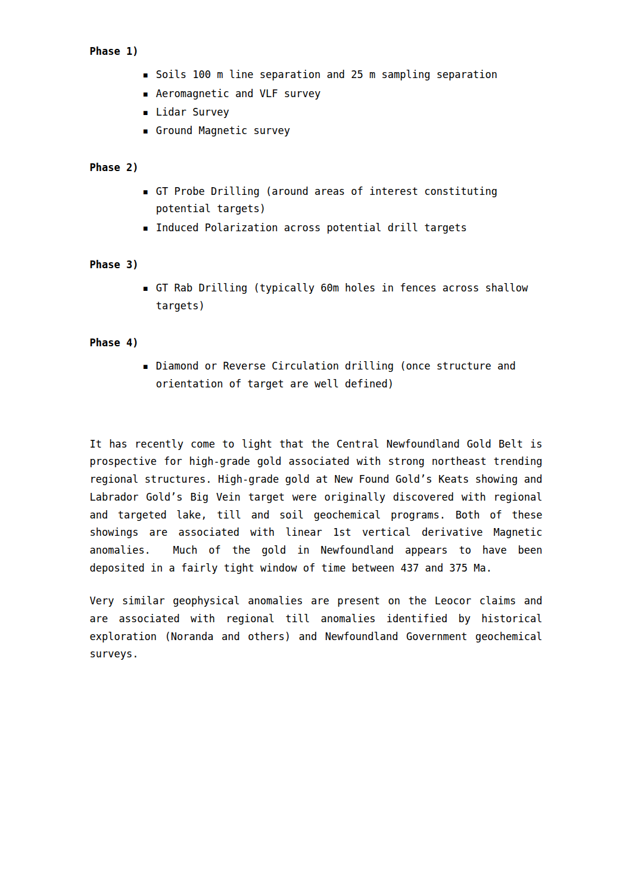Phase 1)
Soils 100 m line separation and 25 m sampling separation
Aeromagnetic and VLF survey
Lidar Survey
Ground Magnetic survey
Phase 2)
GT Probe Drilling (around areas of interest constituting potential targets)
Induced Polarization across potential drill targets
Phase 3)
GT Rab Drilling (typically 60m holes in fences across shallow targets)
Phase 4)
Diamond or Reverse Circulation drilling (once structure and orientation of target are well defined)
It has recently come to light that the Central Newfoundland Gold Belt is prospective for high-grade gold associated with strong northeast trending regional structures. High-grade gold at New Found Gold’s Keats showing and Labrador Gold’s Big Vein target were originally discovered with regional and targeted lake, till and soil geochemical programs. Both of these showings are associated with linear 1st vertical derivative Magnetic anomalies. Much of the gold in Newfoundland appears to have been deposited in a fairly tight window of time between 437 and 375 Ma.
Very similar geophysical anomalies are present on the Leocor claims and are associated with regional till anomalies identified by historical exploration (Noranda and others) and Newfoundland Government geochemical surveys.